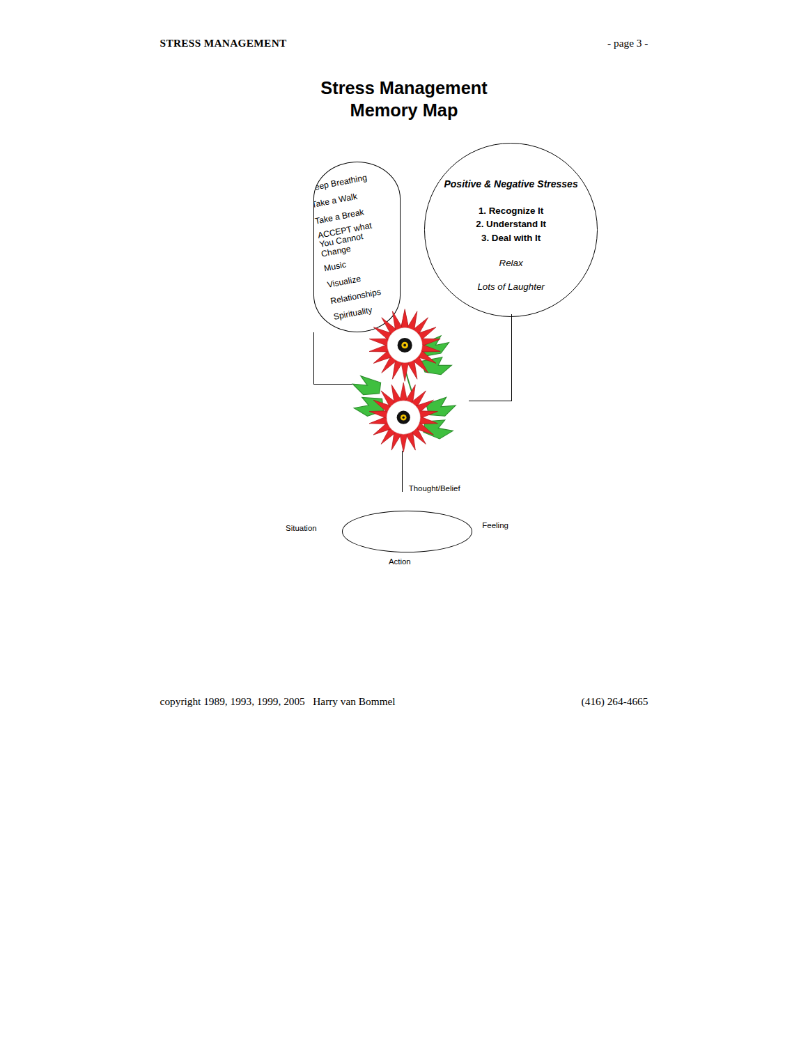STRESS MANAGEMENT - page 3 -
Stress Management
Memory Map
Deep Breathing
Take a Walk
Take a Break
ACCEPT what
You Cannot
Change
Music
Visualize
Relationships
Spirituality
Positive & Negative Stresses
1. Recognize It
2. Understand It
3. Deal with It
Relax
Lots of Laughter
Thought/Belief
Situation
Feeling
Action
copyright 1989, 1993, 1999, 2005 Harry van Bommel (416) 264-4665